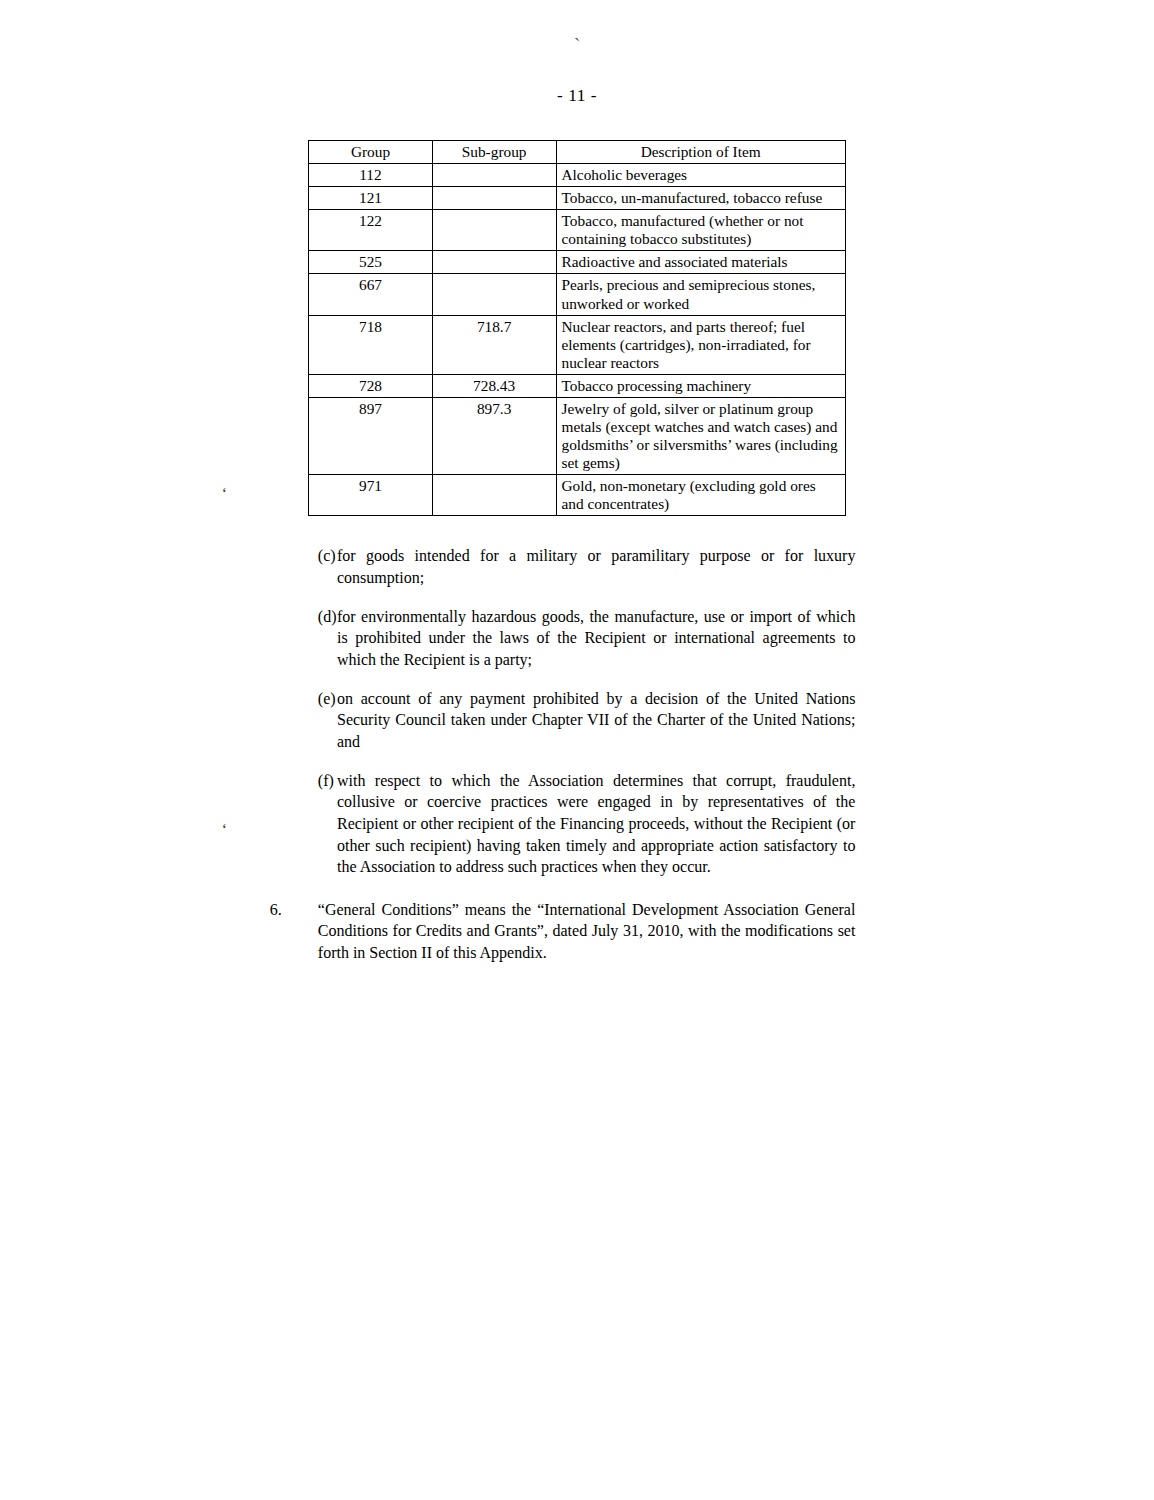`
- 11 -
| Group | Sub-group | Description of Item |
| --- | --- | --- |
| 112 | | Alcoholic beverages |
| 121 | | Tobacco, un-manufactured, tobacco refuse |
| 122 | | Tobacco, manufactured (whether or not containing tobacco substitutes) |
| 525 | | Radioactive and associated materials |
| 667 | | Pearls, precious and semiprecious stones, unworked or worked |
| 718 | 718.7 | Nuclear reactors, and parts thereof; fuel elements (cartridges), non-irradiated, for nuclear reactors |
| 728 | 728.43 | Tobacco processing machinery |
| 897 | 897.3 | Jewelry of gold, silver or platinum group metals (except watches and watch cases) and goldsmiths’ or silversmiths’ wares (including set gems) |
| 971 | | Gold, non-monetary (excluding gold ores and concentrates) |
(c)
for goods intended for a military or paramilitary purpose or for luxury consumption;
(d)
for environmentally hazardous goods, the manufacture, use or import of which is prohibited under the laws of the Recipient or international agreements to which the Recipient is a party;
(e)
on account of any payment prohibited by a decision of the United Nations Security Council taken under Chapter VII of the Charter of the United Nations; and
(f)
with respect to which the Association determines that corrupt, fraudulent, collusive or coercive practices were engaged in by representatives of the Recipient or other recipient of the Financing proceeds, without the Recipient (or other such recipient) having taken timely and appropriate action satisfactory to the Association to address such practices when they occur.
6.
“General Conditions” means the “International Development Association General Conditions for Credits and Grants”, dated July 31, 2010, with the modifications set forth in Section II of this Appendix.
‘
‘